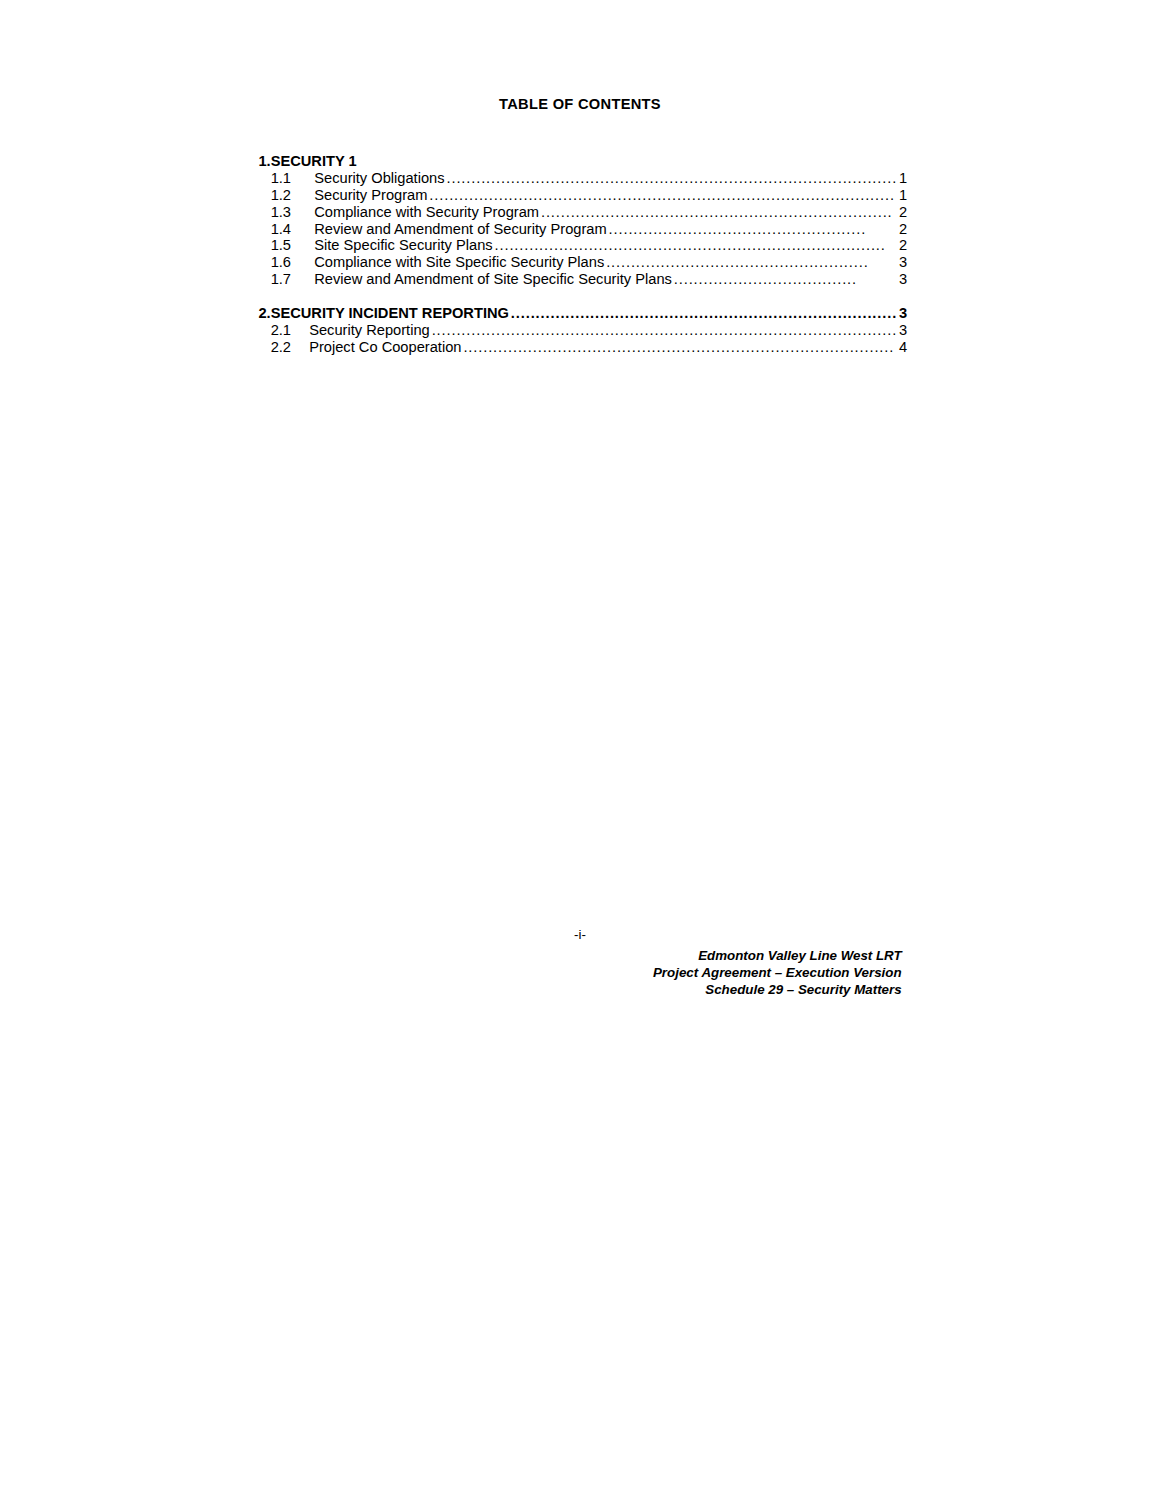TABLE OF CONTENTS
| 1. | SECURITY 1 |
| | / 1.1 / Security Obligations ........................................................................................... 1 / / 1.2 / Security Program .............................................................................................. 1 / / 1.3 / Compliance with Security Program ....................................................................... 2 / / 1.4 / Review and Amendment of Security Program .................................................... 2 / / 1.5 / Site Specific Security Plans ............................................................................... 2 / / 1.6 / Compliance with Site Specific Security Plans ..................................................... 3 / / 1.7 / Review and Amendment of Site Specific Security Plans ..................................... 3 / |
| 2. | SECURITY INCIDENT REPORTING .............................................................................. 3 |
| | / 2.1 / Security Reporting .............................................................................................. 3 / / 2.2 / Project Co Cooperation ....................................................................................... 4 / |
-i-
Edmonton Valley Line West LRT
Project Agreement – Execution Version
Schedule 29 – Security Matters